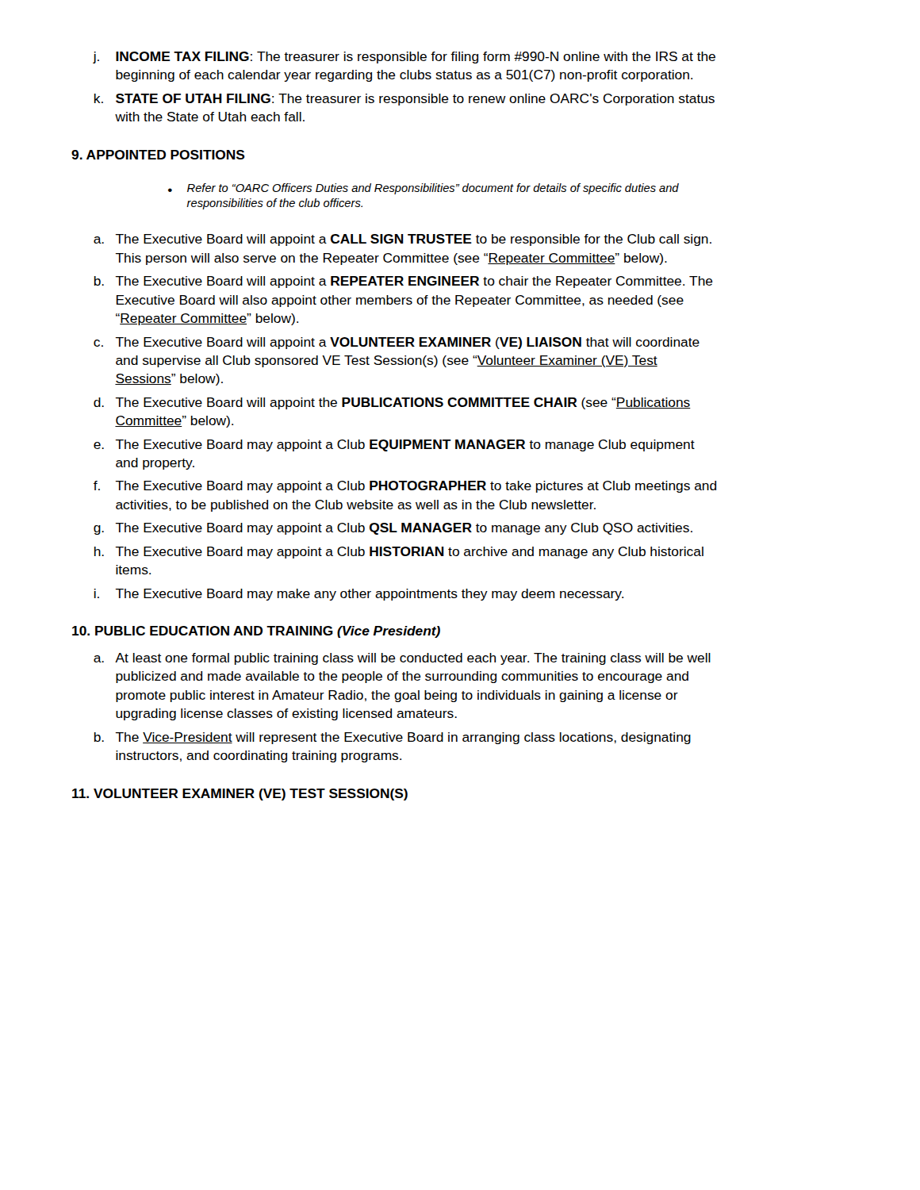j.
INCOME TAX FILING: The treasurer is responsible for filing form #990-N online with the IRS at the beginning of each calendar year regarding the clubs status as a 501(C7) non-profit corporation.
k.
STATE OF UTAH FILING: The treasurer is responsible to renew online OARC's Corporation status with the State of Utah each fall.
9. APPOINTED POSITIONS
•
Refer to “OARC Officers Duties and Responsibilities” document for details of specific duties and responsibilities of the club officers.
a.
The Executive Board will appoint a CALL SIGN TRUSTEE to be responsible for the Club call sign. This person will also serve on the Repeater Committee (see “Repeater Committee” below).
b.
The Executive Board will appoint a REPEATER ENGINEER to chair the Repeater Committee. The Executive Board will also appoint other members of the Repeater Committee, as needed (see “Repeater Committee” below).
c.
The Executive Board will appoint a VOLUNTEER EXAMINER (VE) LIAISON that will coordinate and supervise all Club sponsored VE Test Session(s) (see “Volunteer Examiner (VE) Test Sessions” below).
d.
The Executive Board will appoint the PUBLICATIONS COMMITTEE CHAIR (see “Publications Committee” below).
e.
The Executive Board may appoint a Club EQUIPMENT MANAGER to manage Club equipment and property.
f.
The Executive Board may appoint a Club PHOTOGRAPHER to take pictures at Club meetings and activities, to be published on the Club website as well as in the Club newsletter.
g.
The Executive Board may appoint a Club QSL MANAGER to manage any Club QSO activities.
h.
The Executive Board may appoint a Club HISTORIAN to archive and manage any Club historical items.
i.
The Executive Board may make any other appointments they may deem necessary.
10. PUBLIC EDUCATION AND TRAINING (Vice President)
a.
At least one formal public training class will be conducted each year. The training class will be well publicized and made available to the people of the surrounding communities to encourage and promote public interest in Amateur Radio, the goal being to individuals in gaining a license or upgrading license classes of existing licensed amateurs.
b.
The Vice-President will represent the Executive Board in arranging class locations, designating instructors, and coordinating training programs.
11. VOLUNTEER EXAMINER (VE) TEST SESSION(S)